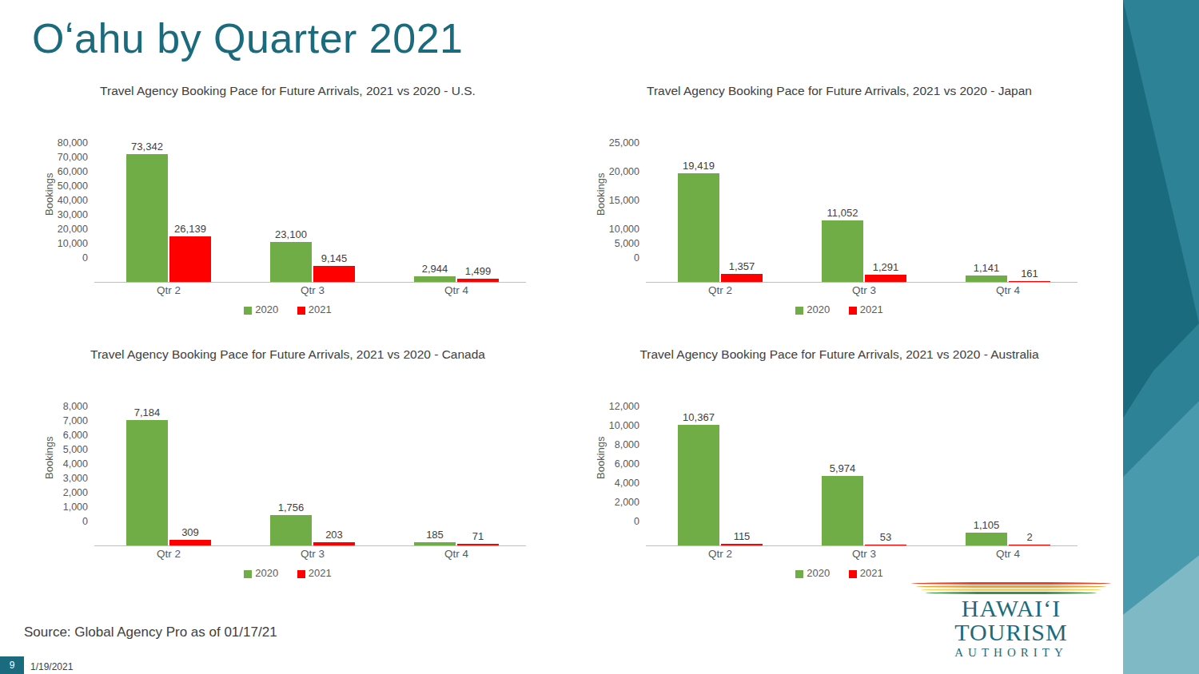Oʻahu by Quarter 2021
Travel Agency Booking Pace for Future Arrivals, 2021 vs 2020 - U.S.
Bookings
80,000
70,000
60,000
50,000
40,000
30,000
20,000
10,000
0
73,342
26,139
Qtr 2
23,100
9,145
Qtr 3
2,944
1,499
Qtr 4
2020 2021
Travel Agency Booking Pace for Future Arrivals, 2021 vs 2020 - Japan
Bookings
25,000
20,000
15,000
10,000
5,000
0
19,419
1,357
Qtr 2
11,052
1,291
Qtr 3
1,141
161
Qtr 4
2020 2021
Travel Agency Booking Pace for Future Arrivals, 2021 vs 2020 - Canada
Bookings
8,000
7,000
6,000
5,000
4,000
3,000
2,000
1,000
0
7,184
309
Qtr 2
1,756
203
Qtr 3
185
71
Qtr 4
2020 2021
Travel Agency Booking Pace for Future Arrivals, 2021 vs 2020 - Australia
Bookings
12,000
10,000
8,000
6,000
4,000
2,000
0
10,367
115
Qtr 2
5,974
53
Qtr 3
1,105
2
Qtr 4
2020 2021
Source: Global Agency Pro as of 01/17/21
HAWAIʻI TOURISM
AUTHORITY
9
1/19/2021